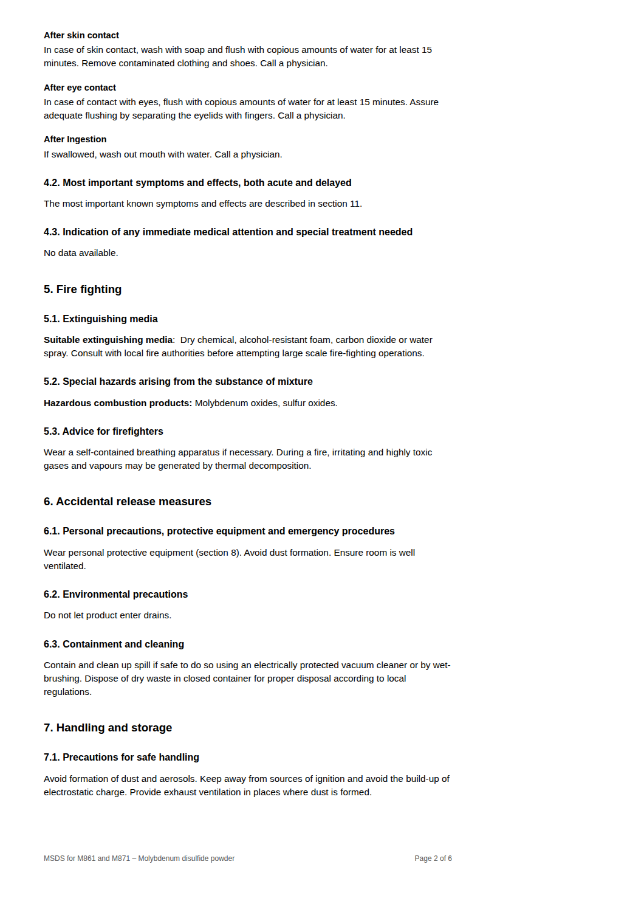After skin contact
In case of skin contact, wash with soap and flush with copious amounts of water for at least 15 minutes. Remove contaminated clothing and shoes. Call a physician.
After eye contact
In case of contact with eyes, flush with copious amounts of water for at least 15 minutes. Assure adequate flushing by separating the eyelids with fingers. Call a physician.
After Ingestion
If swallowed, wash out mouth with water. Call a physician.
4.2. Most important symptoms and effects, both acute and delayed
The most important known symptoms and effects are described in section 11.
4.3. Indication of any immediate medical attention and special treatment needed
No data available.
5. Fire fighting
5.1. Extinguishing media
Suitable extinguishing media: Dry chemical, alcohol-resistant foam, carbon dioxide or water spray. Consult with local fire authorities before attempting large scale fire-fighting operations.
5.2. Special hazards arising from the substance of mixture
Hazardous combustion products: Molybdenum oxides, sulfur oxides.
5.3. Advice for firefighters
Wear a self-contained breathing apparatus if necessary. During a fire, irritating and highly toxic gases and vapours may be generated by thermal decomposition.
6. Accidental release measures
6.1. Personal precautions, protective equipment and emergency procedures
Wear personal protective equipment (section 8). Avoid dust formation. Ensure room is well ventilated.
6.2. Environmental precautions
Do not let product enter drains.
6.3. Containment and cleaning
Contain and clean up spill if safe to do so using an electrically protected vacuum cleaner or by wet-brushing. Dispose of dry waste in closed container for proper disposal according to local regulations.
7. Handling and storage
7.1. Precautions for safe handling
Avoid formation of dust and aerosols. Keep away from sources of ignition and avoid the build-up of electrostatic charge. Provide exhaust ventilation in places where dust is formed.
MSDS for M861 and M871 – Molybdenum disulfide powder Page 2 of 6